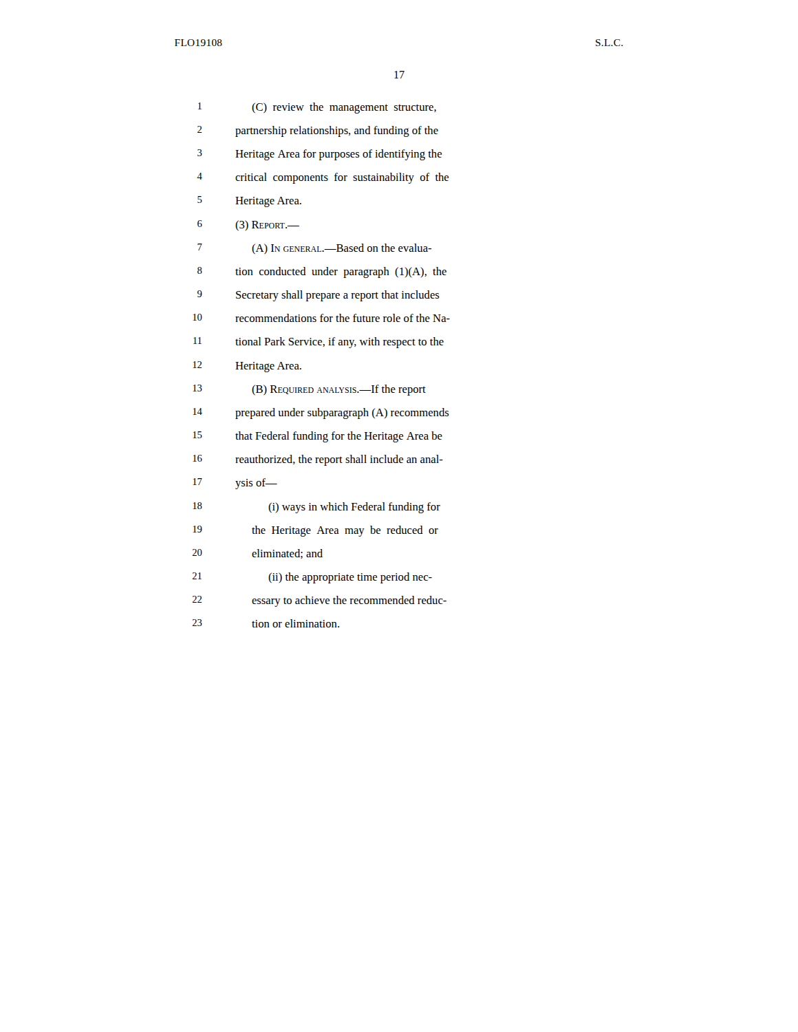FLO19108 S.L.C.
17
| 1 | (C) review the management structure, |
| 2 | partnership relationships, and funding of the |
| 3 | Heritage Area for purposes of identifying the |
| 4 | critical components for sustainability of the |
| 5 | Heritage Area. |
| 6 | (3) Report. — |
| 7 | (A) In general. —Based on the evalua- |
| 8 | tion conducted under paragraph (1)(A), the |
| 9 | Secretary shall prepare a report that includes |
| 10 | recommendations for the future role of the Na- |
| 11 | tional Park Service, if any, with respect to the |
| 12 | Heritage Area. |
| 13 | (B) Required analysis. —If the report |
| 14 | prepared under subparagraph (A) recommends |
| 15 | that Federal funding for the Heritage Area be |
| 16 | reauthorized, the report shall include an anal- |
| 17 | ysis of— |
| 18 | (i) ways in which Federal funding for |
| 19 | the Heritage Area may be reduced or |
| 20 | eliminated; and |
| 21 | (ii) the appropriate time period nec- |
| 22 | essary to achieve the recommended reduc- |
| 23 | tion or elimination. |